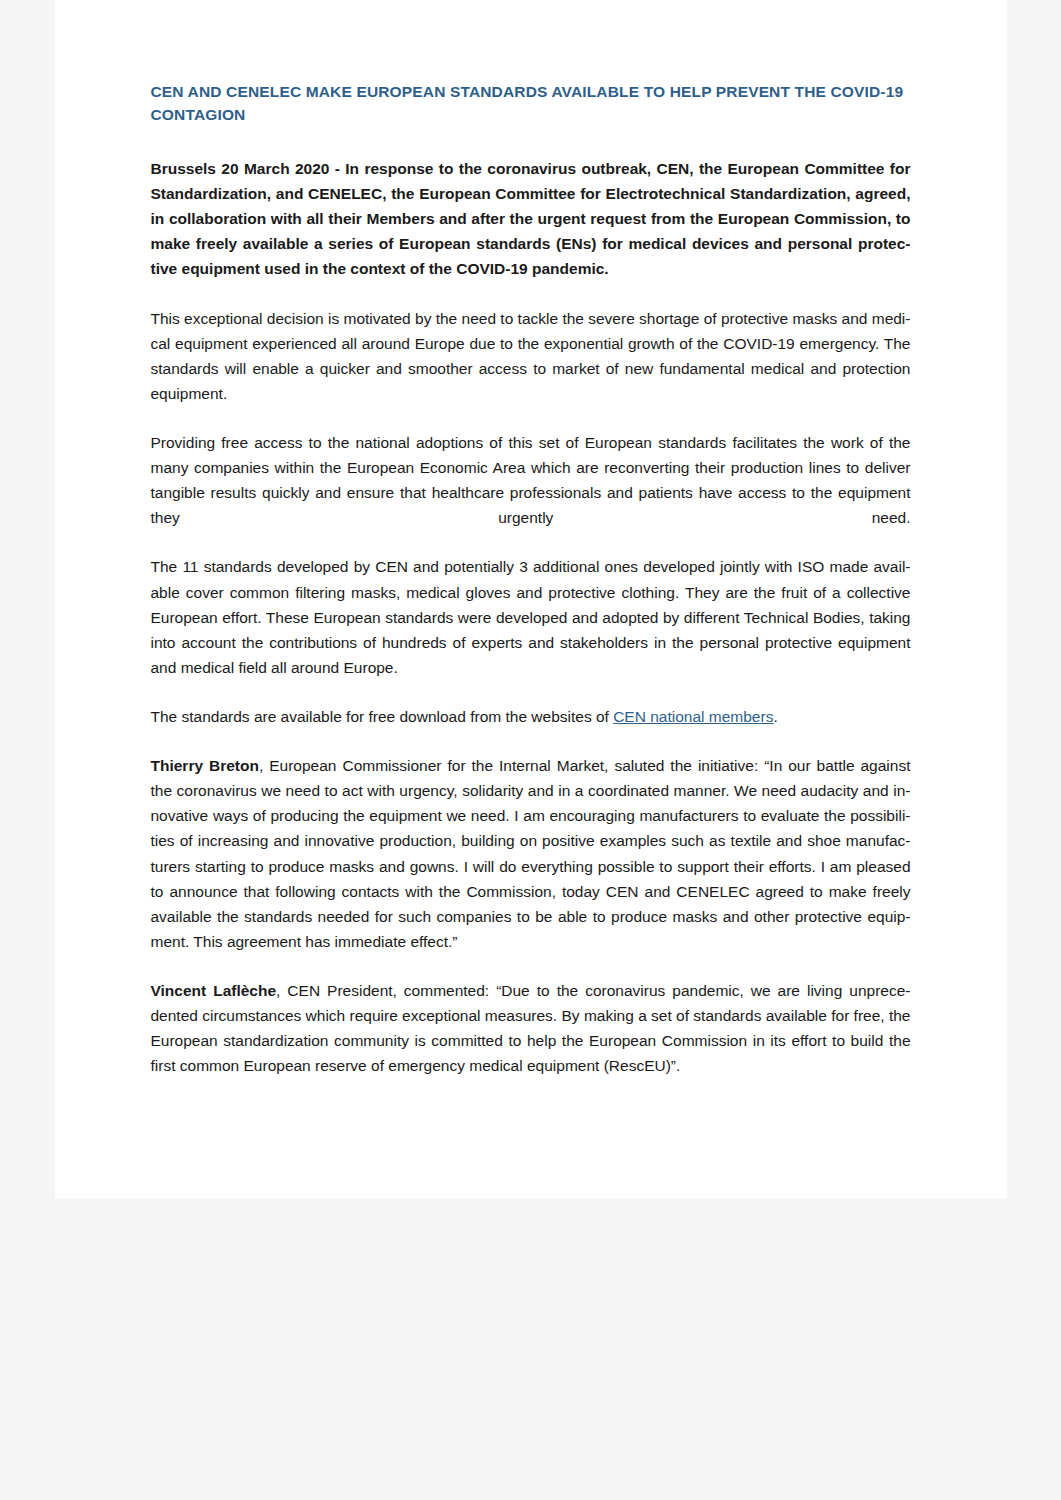CEN and CENELEC make European standards available to help prevent the COVID-19 contagion
Brussels 20 March 2020 - In response to the coronavirus outbreak, CEN, the European Committee for Standardization, and CENELEC, the European Committee for Electrotechnical Standardization, agreed, in collaboration with all their Members and after the urgent request from the European Commission, to make freely available a series of European standards (ENs) for medical devices and personal protective equipment used in the context of the COVID-19 pandemic.
This exceptional decision is motivated by the need to tackle the severe shortage of protective masks and medical equipment experienced all around Europe due to the exponential growth of the COVID-19 emergency. The standards will enable a quicker and smoother access to market of new fundamental medical and protection equipment.
Providing free access to the national adoptions of this set of European standards facilitates the work of the many companies within the European Economic Area which are reconverting their production lines to deliver tangible results quickly and ensure that healthcare professionals and patients have access to the equipment they urgently need.
The 11 standards developed by CEN and potentially 3 additional ones developed jointly with ISO made available cover common filtering masks, medical gloves and protective clothing. They are the fruit of a collective European effort. These European standards were developed and adopted by different Technical Bodies, taking into account the contributions of hundreds of experts and stakeholders in the personal protective equipment and medical field all around Europe.
The standards are available for free download from the websites of CEN national members.
Thierry Breton, European Commissioner for the Internal Market, saluted the initiative: “In our battle against the coronavirus we need to act with urgency, solidarity and in a coordinated manner. We need audacity and innovative ways of producing the equipment we need. I am encouraging manufacturers to evaluate the possibilities of increasing and innovative production, building on positive examples such as textile and shoe manufacturers starting to produce masks and gowns. I will do everything possible to support their efforts. I am pleased to announce that following contacts with the Commission, today CEN and CENELEC agreed to make freely available the standards needed for such companies to be able to produce masks and other protective equipment. This agreement has immediate effect.”
Vincent Laflèche, CEN President, commented: “Due to the coronavirus pandemic, we are living unprecedented circumstances which require exceptional measures. By making a set of standards available for free, the European standardization community is committed to help the European Commission in its effort to build the first common European reserve of emergency medical equipment (RescEU)”.